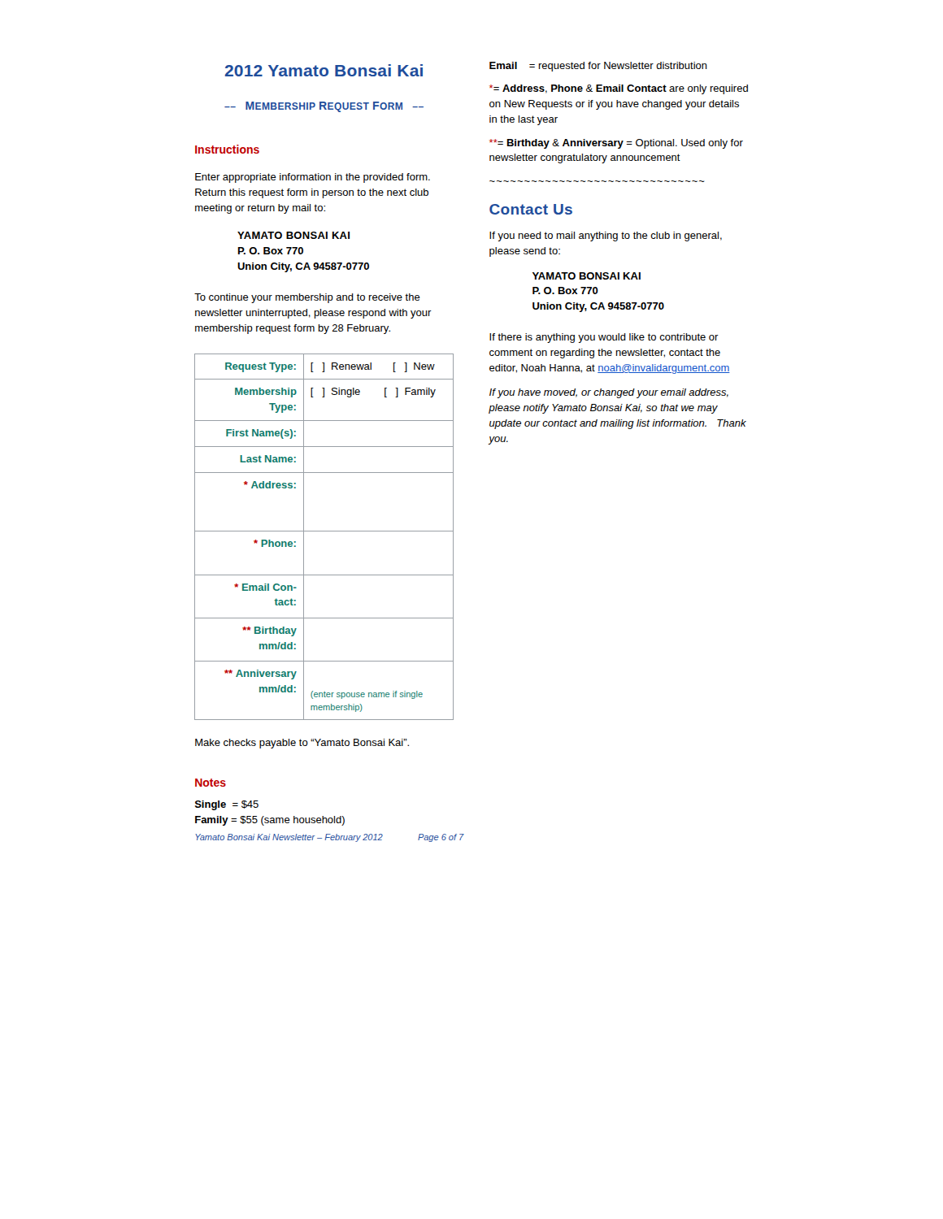2012 Yamato Bonsai Kai
–– MEMBERSHIP REQUEST FORM ––
Instructions
Enter appropriate information in the provided form. Return this request form in person to the next club meeting or return by mail to:
YAMATO BONSAI KAI
P. O. Box 770
Union City, CA 94587-0770
To continue your membership and to receive the newsletter uninterrupted, please respond with your membership request form by 28 February.
| Request Type: | [ ] Renewal [ ] New |
| Membership Type: | [ ] Single [ ] Family |
| First Name(s): | |
| Last Name: | |
| * Address: | |
| * Phone: | |
| * Email Con- tact: | |
| ** Birthday mm/dd: | |
| ** Anniversary mm/dd: | (enter spouse name if single membership) |
Make checks payable to “Yamato Bonsai Kai”.
Notes
Single = $45
Family = $55 (same household)
Email = requested for Newsletter distribution
*= Address, Phone & Email Contact are only required on New Requests or if you have changed your details in the last year
**= Birthday & Anniversary = Optional. Used only for newsletter congratulatory announcement
~~~~~~~~~~~~~~~~~~~~~~~~~~~~~~~
Contact Us
If you need to mail anything to the club in general, please send to:
YAMATO BONSAI KAI
P. O. Box 770
Union City, CA 94587-0770
If there is anything you would like to contribute or comment on regarding the newsletter, contact the editor, Noah Hanna, at noah@invalidargument.com
If you have moved, or changed your email address, please notify Yamato Bonsai Kai, so that we may update our contact and mailing list information. Thank you.
Yamato Bonsai Kai Newsletter – February 2012Page 6 of 7